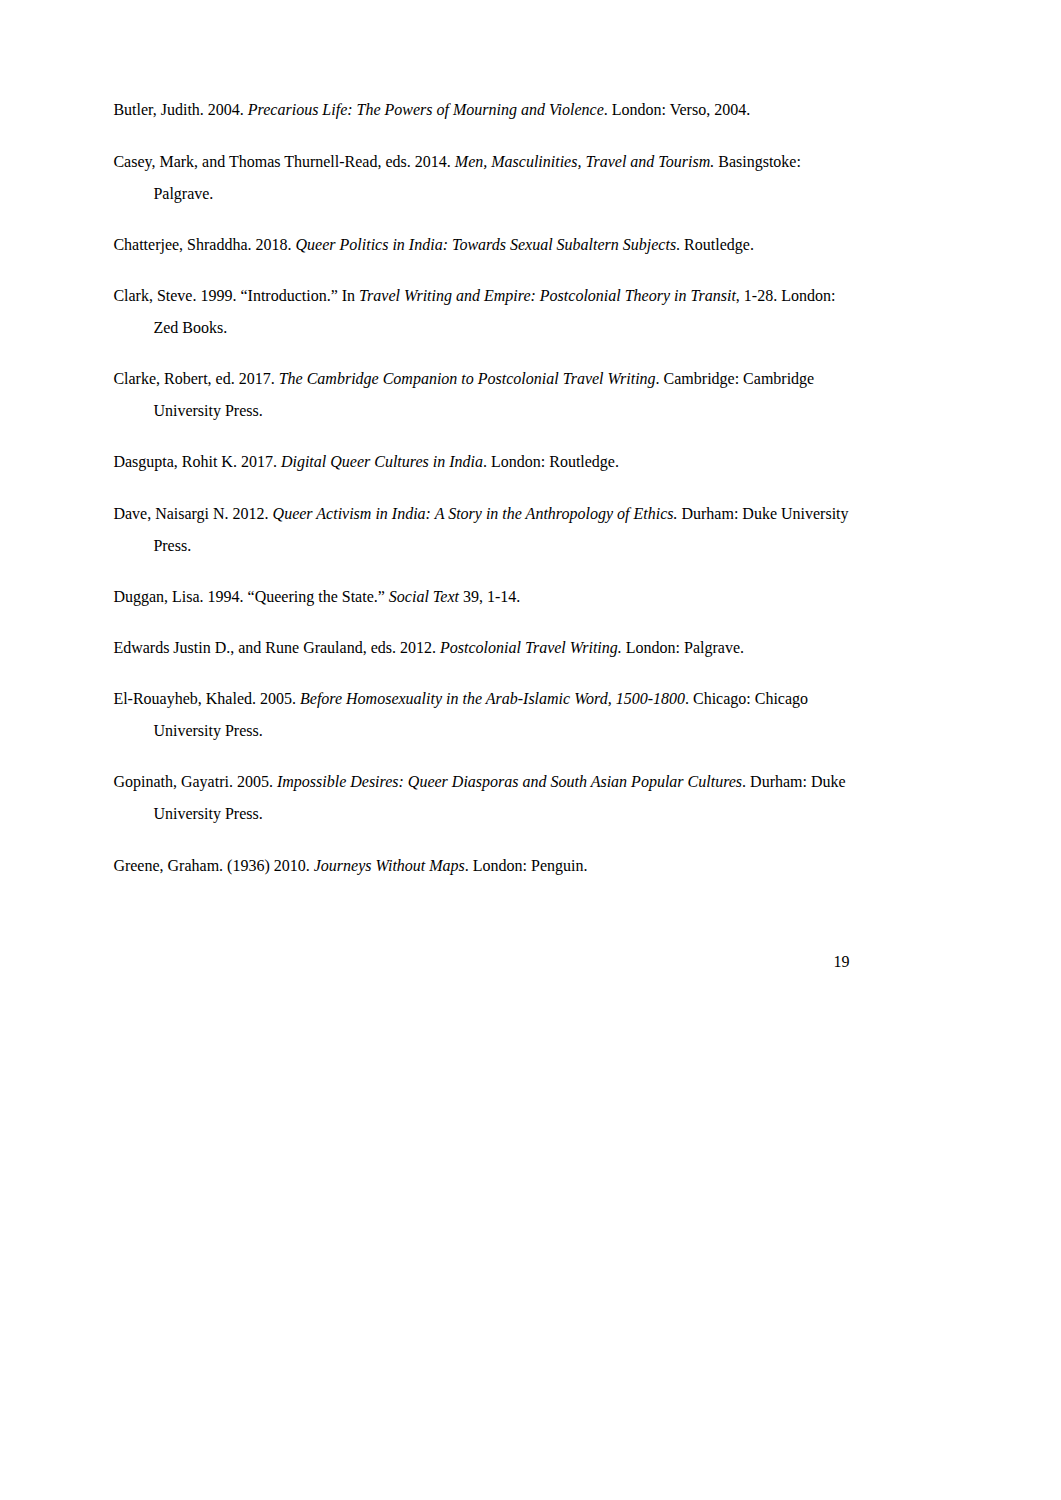Butler, Judith. 2004. Precarious Life: The Powers of Mourning and Violence. London: Verso, 2004.
Casey, Mark, and Thomas Thurnell-Read, eds. 2014. Men, Masculinities, Travel and Tourism. Basingstoke: Palgrave.
Chatterjee, Shraddha. 2018. Queer Politics in India: Towards Sexual Subaltern Subjects. Routledge.
Clark, Steve. 1999. “Introduction.” In Travel Writing and Empire: Postcolonial Theory in Transit, 1-28. London: Zed Books.
Clarke, Robert, ed. 2017. The Cambridge Companion to Postcolonial Travel Writing. Cambridge: Cambridge University Press.
Dasgupta, Rohit K. 2017. Digital Queer Cultures in India. London: Routledge.
Dave, Naisargi N. 2012. Queer Activism in India: A Story in the Anthropology of Ethics. Durham: Duke University Press.
Duggan, Lisa. 1994. “Queering the State.” Social Text 39, 1-14.
Edwards Justin D., and Rune Grauland, eds. 2012. Postcolonial Travel Writing. London: Palgrave.
El-Rouayheb, Khaled. 2005. Before Homosexuality in the Arab-Islamic Word, 1500-1800. Chicago: Chicago University Press.
Gopinath, Gayatri. 2005. Impossible Desires: Queer Diasporas and South Asian Popular Cultures. Durham: Duke University Press.
Greene, Graham. (1936) 2010. Journeys Without Maps. London: Penguin.
19